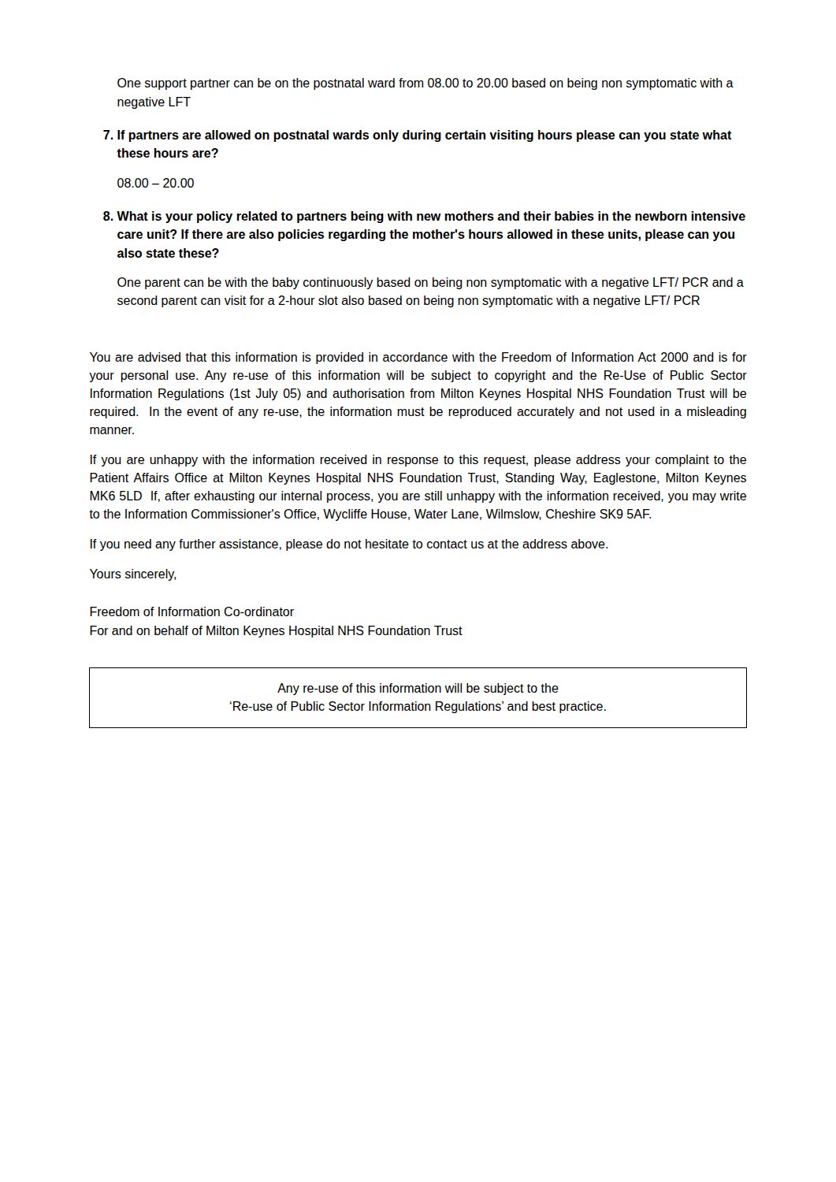One support partner can be on the postnatal ward from 08.00 to 20.00 based on being non symptomatic with a negative LFT
If partners are allowed on postnatal wards only during certain visiting hours please can you state what these hours are?
08.00 – 20.00
What is your policy related to partners being with new mothers and their babies in the newborn intensive care unit? If there are also policies regarding the mother's hours allowed in these units, please can you also state these?
One parent can be with the baby continuously based on being non symptomatic with a negative LFT/ PCR and a second parent can visit for a 2-hour slot also based on being non symptomatic with a negative LFT/ PCR
You are advised that this information is provided in accordance with the Freedom of Information Act 2000 and is for your personal use. Any re-use of this information will be subject to copyright and the Re-Use of Public Sector Information Regulations (1st July 05) and authorisation from Milton Keynes Hospital NHS Foundation Trust will be required. In the event of any re-use, the information must be reproduced accurately and not used in a misleading manner.
If you are unhappy with the information received in response to this request, please address your complaint to the Patient Affairs Office at Milton Keynes Hospital NHS Foundation Trust, Standing Way, Eaglestone, Milton Keynes MK6 5LD If, after exhausting our internal process, you are still unhappy with the information received, you may write to the Information Commissioner's Office, Wycliffe House, Water Lane, Wilmslow, Cheshire SK9 5AF.
If you need any further assistance, please do not hesitate to contact us at the address above.
Yours sincerely,
Freedom of Information Co-ordinator
For and on behalf of Milton Keynes Hospital NHS Foundation Trust
Any re-use of this information will be subject to the
‘Re-use of Public Sector Information Regulations’ and best practice.